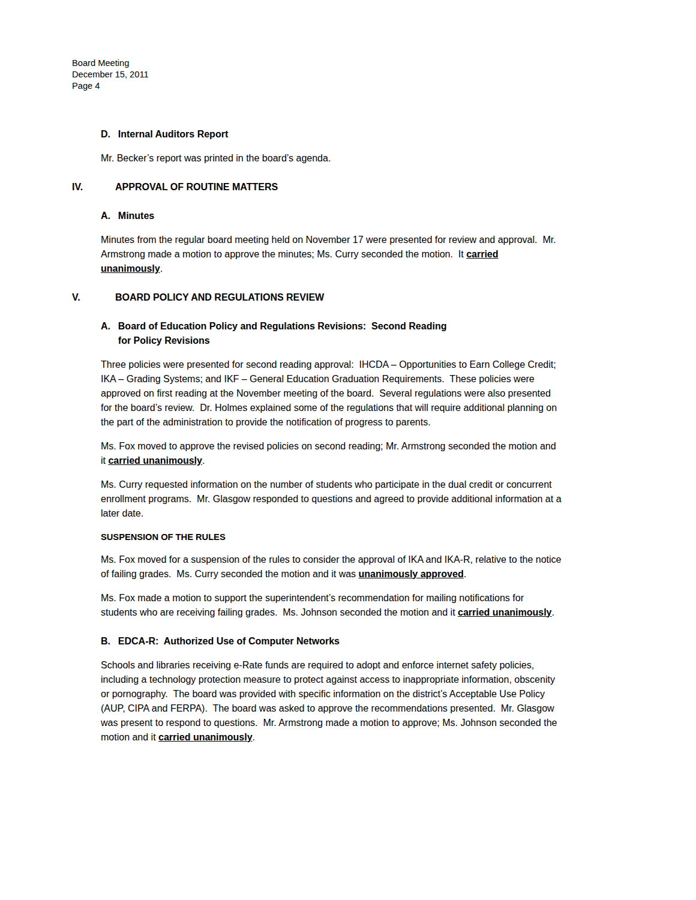Board Meeting
December 15, 2011
Page 4
D. Internal Auditors Report
Mr. Becker’s report was printed in the board’s agenda.
IV. APPROVAL OF ROUTINE MATTERS
A. Minutes
Minutes from the regular board meeting held on November 17 were presented for review and approval. Mr. Armstrong made a motion to approve the minutes; Ms. Curry seconded the motion. It carried unanimously.
V. BOARD POLICY AND REGULATIONS REVIEW
A. Board of Education Policy and Regulations Revisions: Second Reading for Policy Revisions
Three policies were presented for second reading approval: IHCDA – Opportunities to Earn College Credit; IKA – Grading Systems; and IKF – General Education Graduation Requirements. These policies were approved on first reading at the November meeting of the board. Several regulations were also presented for the board’s review. Dr. Holmes explained some of the regulations that will require additional planning on the part of the administration to provide the notification of progress to parents.
Ms. Fox moved to approve the revised policies on second reading; Mr. Armstrong seconded the motion and it carried unanimously.
Ms. Curry requested information on the number of students who participate in the dual credit or concurrent enrollment programs. Mr. Glasgow responded to questions and agreed to provide additional information at a later date.
SUSPENSION OF THE RULES
Ms. Fox moved for a suspension of the rules to consider the approval of IKA and IKA-R, relative to the notice of failing grades. Ms. Curry seconded the motion and it was unanimously approved.
Ms. Fox made a motion to support the superintendent’s recommendation for mailing notifications for students who are receiving failing grades. Ms. Johnson seconded the motion and it carried unanimously.
B. EDCA-R: Authorized Use of Computer Networks
Schools and libraries receiving e-Rate funds are required to adopt and enforce internet safety policies, including a technology protection measure to protect against access to inappropriate information, obscenity or pornography. The board was provided with specific information on the district’s Acceptable Use Policy (AUP, CIPA and FERPA). The board was asked to approve the recommendations presented. Mr. Glasgow was present to respond to questions. Mr. Armstrong made a motion to approve; Ms. Johnson seconded the motion and it carried unanimously.